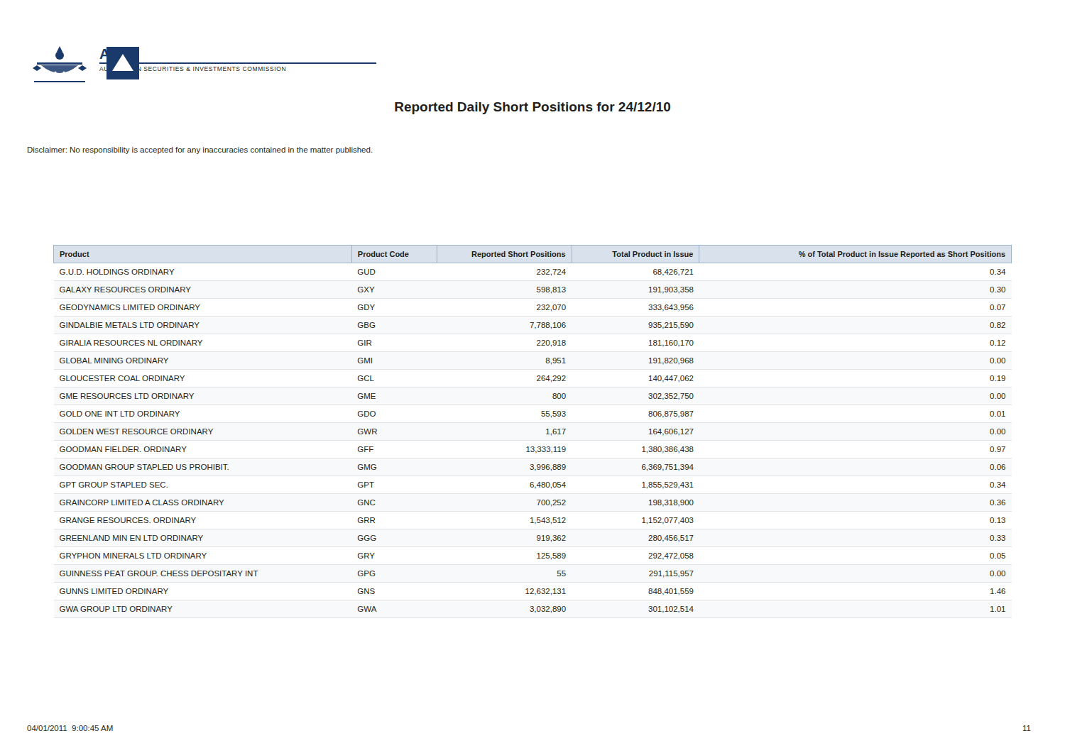ASIC
Australian Securities & Investments Commission
Reported Daily Short Positions for 24/12/10
Disclaimer: No responsibility is accepted for any inaccuracies contained in the matter published.
| Product | Product Code | Reported Short Positions | Total Product in Issue | % of Total Product in Issue Reported as Short Positions |
| --- | --- | --- | --- | --- |
| G.U.D. HOLDINGS ORDINARY | GUD | 232,724 | 68,426,721 | 0.34 |
| GALAXY RESOURCES ORDINARY | GXY | 598,813 | 191,903,358 | 0.30 |
| GEODYNAMICS LIMITED ORDINARY | GDY | 232,070 | 333,643,956 | 0.07 |
| GINDALBIE METALS LTD ORDINARY | GBG | 7,788,106 | 935,215,590 | 0.82 |
| GIRALIA RESOURCES NL ORDINARY | GIR | 220,918 | 181,160,170 | 0.12 |
| GLOBAL MINING ORDINARY | GMI | 8,951 | 191,820,968 | 0.00 |
| GLOUCESTER COAL ORDINARY | GCL | 264,292 | 140,447,062 | 0.19 |
| GME RESOURCES LTD ORDINARY | GME | 800 | 302,352,750 | 0.00 |
| GOLD ONE INT LTD ORDINARY | GDO | 55,593 | 806,875,987 | 0.01 |
| GOLDEN WEST RESOURCE ORDINARY | GWR | 1,617 | 164,606,127 | 0.00 |
| GOODMAN FIELDER. ORDINARY | GFF | 13,333,119 | 1,380,386,438 | 0.97 |
| GOODMAN GROUP STAPLED US PROHIBIT. | GMG | 3,996,889 | 6,369,751,394 | 0.06 |
| GPT GROUP STAPLED SEC. | GPT | 6,480,054 | 1,855,529,431 | 0.34 |
| GRAINCORP LIMITED A CLASS ORDINARY | GNC | 700,252 | 198,318,900 | 0.36 |
| GRANGE RESOURCES. ORDINARY | GRR | 1,543,512 | 1,152,077,403 | 0.13 |
| GREENLAND MIN EN LTD ORDINARY | GGG | 919,362 | 280,456,517 | 0.33 |
| GRYPHON MINERALS LTD ORDINARY | GRY | 125,589 | 292,472,058 | 0.05 |
| GUINNESS PEAT GROUP. CHESS DEPOSITARY INT | GPG | 55 | 291,115,957 | 0.00 |
| GUNNS LIMITED ORDINARY | GNS | 12,632,131 | 848,401,559 | 1.46 |
| GWA GROUP LTD ORDINARY | GWA | 3,032,890 | 301,102,514 | 1.01 |
04/01/2011 9:00:45 AM
11